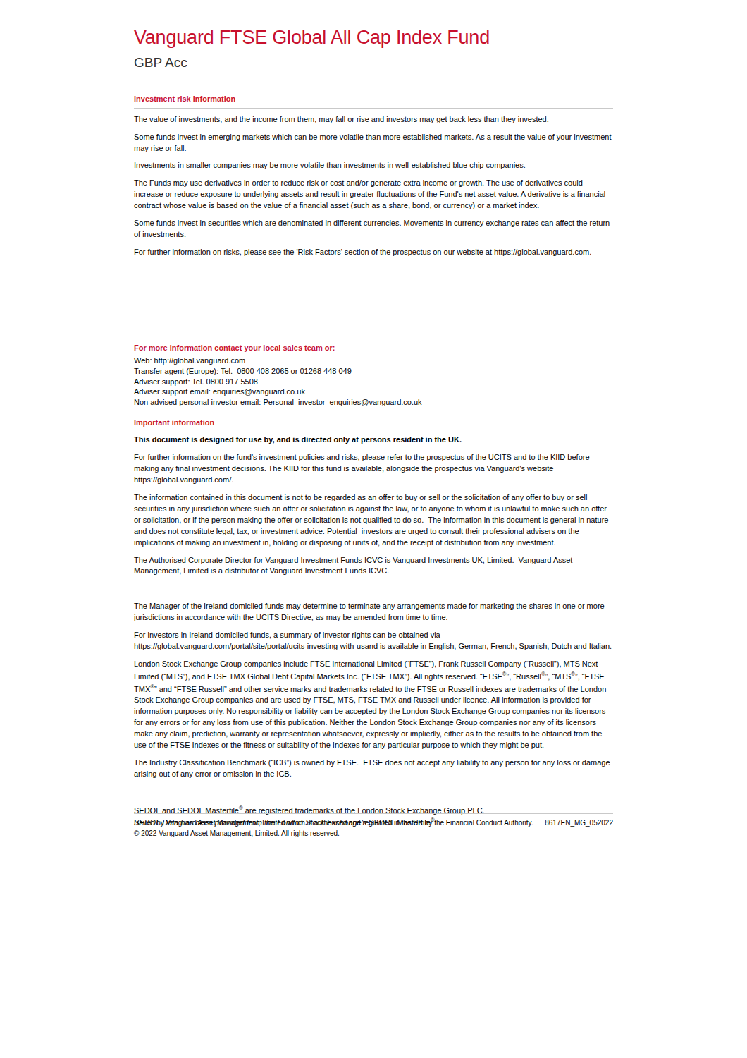Vanguard FTSE Global All Cap Index Fund
GBP Acc
Investment risk information
The value of investments, and the income from them, may fall or rise and investors may get back less than they invested.
Some funds invest in emerging markets which can be more volatile than more established markets. As a result the value of your investment may rise or fall.
Investments in smaller companies may be more volatile than investments in well-established blue chip companies.
The Funds may use derivatives in order to reduce risk or cost and/or generate extra income or growth. The use of derivatives could increase or reduce exposure to underlying assets and result in greater fluctuations of the Fund's net asset value. A derivative is a financial contract whose value is based on the value of a financial asset (such as a share, bond, or currency) or a market index.
Some funds invest in securities which are denominated in different currencies. Movements in currency exchange rates can affect the return of investments.
For further information on risks, please see the 'Risk Factors' section of the prospectus on our website at https://global.vanguard.com.
For more information contact your local sales team or:
Web: http://global.vanguard.com
Transfer agent (Europe): Tel. 0800 408 2065 or 01268 448 049
Adviser support: Tel. 0800 917 5508
Adviser support email: enquiries@vanguard.co.uk
Non advised personal investor email: Personal_investor_enquiries@vanguard.co.uk
Important information
This document is designed for use by, and is directed only at persons resident in the UK.
For further information on the fund's investment policies and risks, please refer to the prospectus of the UCITS and to the KIID before making any final investment decisions. The KIID for this fund is available, alongside the prospectus via Vanguard's website https://global.vanguard.com/.
The information contained in this document is not to be regarded as an offer to buy or sell or the solicitation of any offer to buy or sell securities in any jurisdiction where such an offer or solicitation is against the law, or to anyone to whom it is unlawful to make such an offer or solicitation, or if the person making the offer or solicitation is not qualified to do so. The information in this document is general in nature and does not constitute legal, tax, or investment advice. Potential investors are urged to consult their professional advisers on the implications of making an investment in, holding or disposing of units of, and the receipt of distribution from any investment.
The Authorised Corporate Director for Vanguard Investment Funds ICVC is Vanguard Investments UK, Limited. Vanguard Asset Management, Limited is a distributor of Vanguard Investment Funds ICVC.
The Manager of the Ireland-domiciled funds may determine to terminate any arrangements made for marketing the shares in one or more jurisdictions in accordance with the UCITS Directive, as may be amended from time to time.
For investors in Ireland-domiciled funds, a summary of investor rights can be obtained via https://global.vanguard.com/portal/site/portal/ucits-investing-with-usand is available in English, German, French, Spanish, Dutch and Italian.
London Stock Exchange Group companies include FTSE International Limited (“FTSE”), Frank Russell Company (“Russell”), MTS Next Limited (“MTS”), and FTSE TMX Global Debt Capital Markets Inc. (“FTSE TMX”). All rights reserved. “FTSE®”, “Russell®”, “MTS®”, “FTSE TMX®” and “FTSE Russell” and other service marks and trademarks related to the FTSE or Russell indexes are trademarks of the London Stock Exchange Group companies and are used by FTSE, MTS, FTSE TMX and Russell under licence. All information is provided for information purposes only. No responsibility or liability can be accepted by the London Stock Exchange Group companies nor its licensors for any errors or for any loss from use of this publication. Neither the London Stock Exchange Group companies nor any of its licensors make any claim, prediction, warranty or representation whatsoever, expressly or impliedly, either as to the results to be obtained from the use of the FTSE Indexes or the fitness or suitability of the Indexes for any particular purpose to which they might be put.
The Industry Classification Benchmark (“ICB”) is owned by FTSE. FTSE does not accept any liability to any person for any loss or damage arising out of any error or omission in the ICB.
SEDOL and SEDOL Masterfile® are registered trademarks of the London Stock Exchange Group PLC.
SEDOL Data has been provided from the London Stock Exchange's SEDOL Masterfile®.
Issued by Vanguard Asset Management, Limited which is authorised and regulated in the UK by the Financial Conduct Authority.
8617EN_MG_052022
© 2022 Vanguard Asset Management, Limited. All rights reserved.